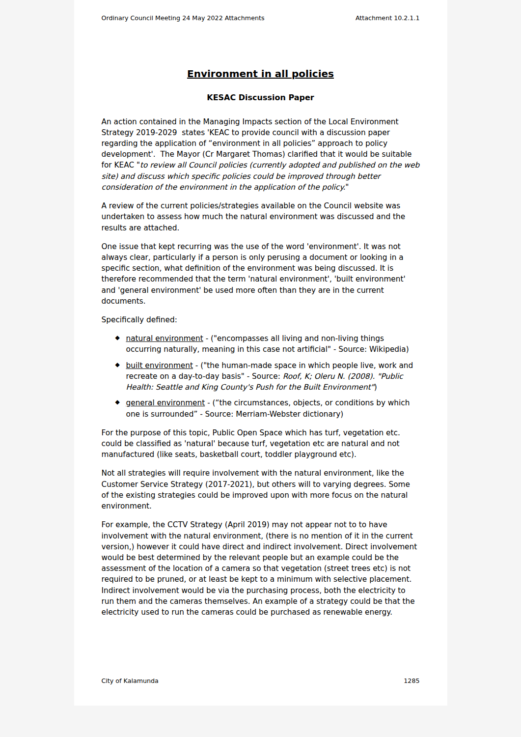Ordinary Council Meeting 24 May 2022 Attachments
Attachment 10.2.1.1
Environment in all policies
KESAC Discussion Paper
An action contained in the Managing Impacts section of the Local Environment Strategy 2019-2029 states 'KEAC to provide council with a discussion paper regarding the application of “environment in all policies” approach to policy development'. The Mayor (Cr Margaret Thomas) clarified that it would be suitable for KEAC "to review all Council policies (currently adopted and published on the web site) and discuss which specific policies could be improved through better consideration of the environment in the application of the policy."
A review of the current policies/strategies available on the Council website was undertaken to assess how much the natural environment was discussed and the results are attached.
One issue that kept recurring was the use of the word 'environment'. It was not always clear, particularly if a person is only perusing a document or looking in a specific section, what definition of the environment was being discussed. It is therefore recommended that the term 'natural environment', 'built environment' and 'general environment' be used more often than they are in the current documents.
Specifically defined:
natural environment - ("encompasses all living and non-living things occurring naturally, meaning in this case not artificial" - Source: Wikipedia)
built environment - ("the human-made space in which people live, work and recreate on a day-to-day basis" - Source: Roof, K; Oleru N. (2008). "Public Health: Seattle and King County's Push for the Built Environment")
general environment - (“the circumstances, objects, or conditions by which one is surrounded” - Source: Merriam-Webster dictionary)
For the purpose of this topic, Public Open Space which has turf, vegetation etc. could be classified as 'natural' because turf, vegetation etc are natural and not manufactured (like seats, basketball court, toddler playground etc).
Not all strategies will require involvement with the natural environment, like the Customer Service Strategy (2017-2021), but others will to varying degrees. Some of the existing strategies could be improved upon with more focus on the natural environment.
For example, the CCTV Strategy (April 2019) may not appear not to to have involvement with the natural environment, (there is no mention of it in the current version,) however it could have direct and indirect involvement. Direct involvement would be best determined by the relevant people but an example could be the assessment of the location of a camera so that vegetation (street trees etc) is not required to be pruned, or at least be kept to a minimum with selective placement. Indirect involvement would be via the purchasing process, both the electricity to run them and the cameras themselves. An example of a strategy could be that the electricity used to run the cameras could be purchased as renewable energy.
City of Kalamunda
1285